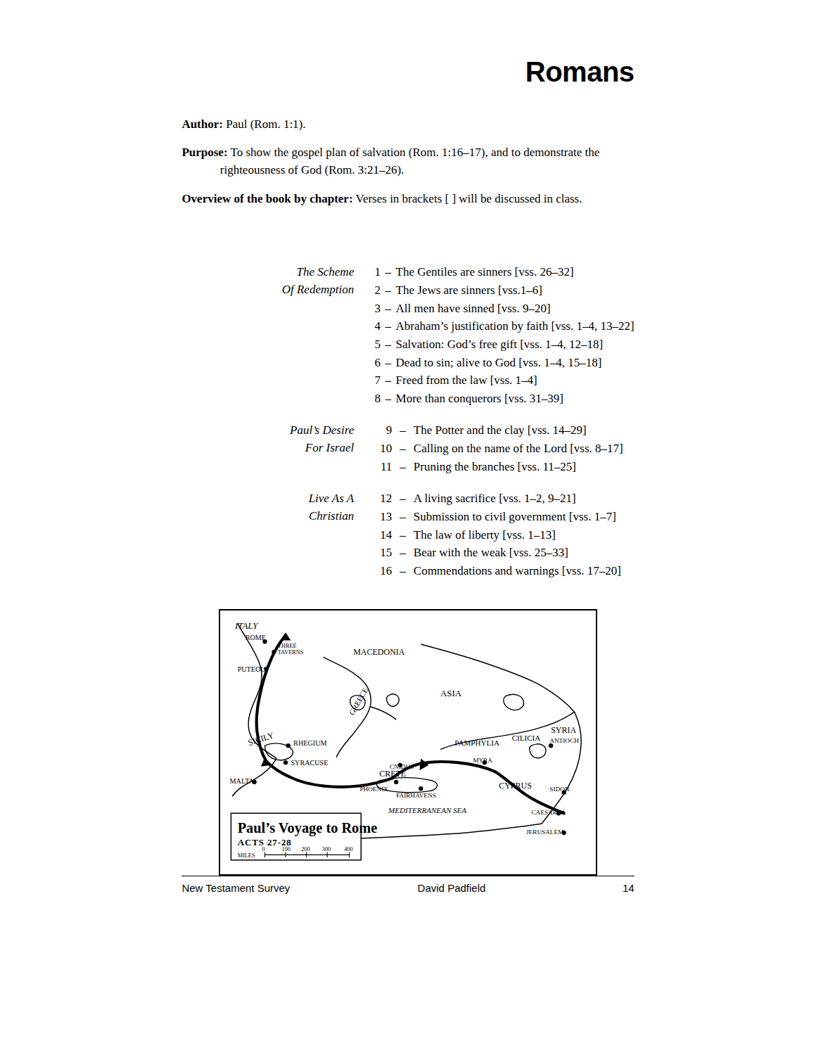Romans
Author: Paul (Rom. 1:1).
Purpose: To show the gospel plan of salvation (Rom. 1:16–17), and to demonstrate the righteousness of God (Rom. 3:21–26).
Overview of the book by chapter: Verses in brackets [ ] will be discussed in class.
| The Scheme Of Redemption | / 1 / – / The Gentiles are sinners [vss. 26–32] / / 2 / – / The Jews are sinners [vss.1–6] / / 3 / – / All men have sinned [vss. 9–20] / / 4 / – / Abraham’s justification by faith [vss. 1–4, 13–22] / / 5 / – / Salvation: God’s free gift [vss. 1–4, 12–18] / / 6 / – / Dead to sin; alive to God [vss. 1–4, 15–18] / / 7 / – / Freed from the law [vss. 1–4] / / 8 / – / More than conquerors [vss. 31–39] / |
| Paul’s Desire For Israel | / 9 / – / The Potter and the clay [vss. 14–29] / / 10 / – / Calling on the name of the Lord [vss. 8–17] / / 11 / – / Pruning the branches [vss. 11–25] / |
| Live As A Christian | / 12 / – / A living sacrifice [vss. 1–2, 9–21] / / 13 / – / Submission to civil government [vss. 1–7] / / 14 / – / The law of liberty [vss. 1–13] / / 15 / – / Bear with the weak [vss. 25–33] / / 16 / – / Commendations and warnings [vss. 17–20] / |
ITALY ROME THREE TAVERNS PUTEOLI MACEDONIA SICILY RHEGIUM SYRACUSE MALTA GREECE CRETE PHOENIX FAIRHAVENS CNIDUS ASIA PAMPHYLIA CILICIA MYRA SYRIA ANTIOCH CYPRUS SIDON CAESAREA JERUSALEM MEDITERRANEAN SEA Paul’s Voyage to Rome ACTS 27-28 MILES 0 100 200 300 400
New Testament Survey
David Padfield
14